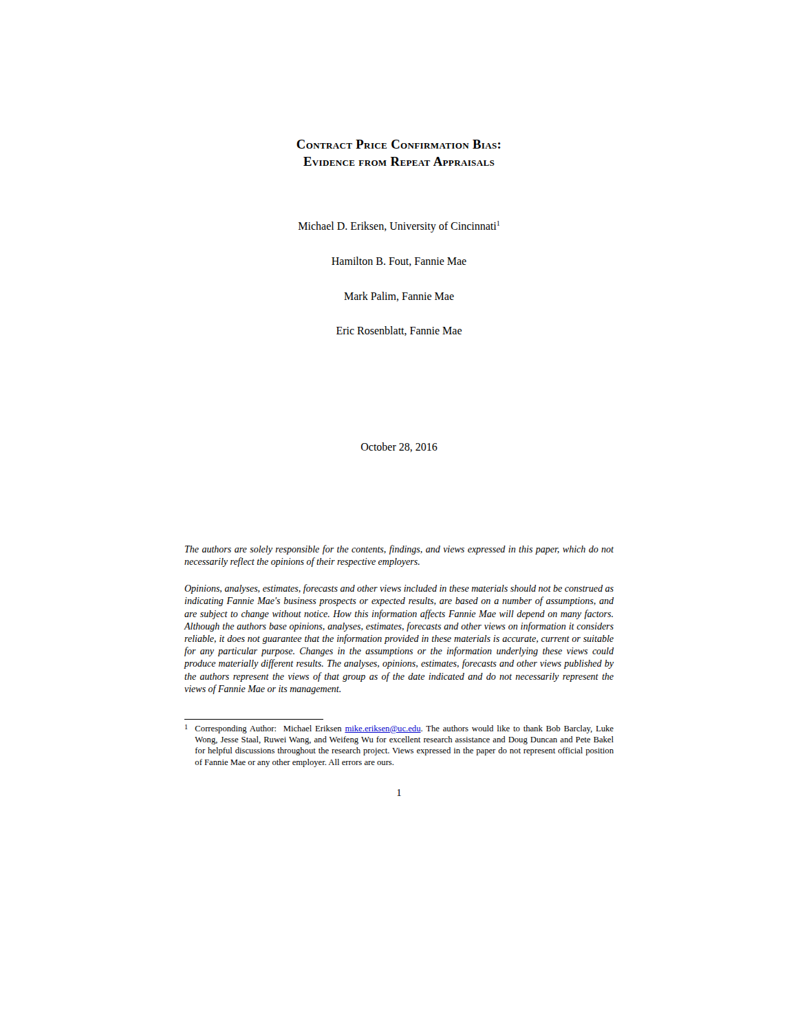Contract Price Confirmation Bias:
Evidence from Repeat Appraisals
Michael D. Eriksen, University of Cincinnati1
Hamilton B. Fout, Fannie Mae
Mark Palim, Fannie Mae
Eric Rosenblatt, Fannie Mae
October 28, 2016
The authors are solely responsible for the contents, findings, and views expressed in this paper, which do not necessarily reflect the opinions of their respective employers.
Opinions, analyses, estimates, forecasts and other views included in these materials should not be construed as indicating Fannie Mae's business prospects or expected results, are based on a number of assumptions, and are subject to change without notice. How this information affects Fannie Mae will depend on many factors. Although the authors base opinions, analyses, estimates, forecasts and other views on information it considers reliable, it does not guarantee that the information provided in these materials is accurate, current or suitable for any particular purpose. Changes in the assumptions or the information underlying these views could produce materially different results. The analyses, opinions, estimates, forecasts and other views published by the authors represent the views of that group as of the date indicated and do not necessarily represent the views of Fannie Mae or its management.
1 Corresponding Author: Michael Eriksen mike.eriksen@uc.edu. The authors would like to thank Bob Barclay, Luke Wong, Jesse Staal, Ruwei Wang, and Weifeng Wu for excellent research assistance and Doug Duncan and Pete Bakel for helpful discussions throughout the research project. Views expressed in the paper do not represent official position of Fannie Mae or any other employer. All errors are ours.
1